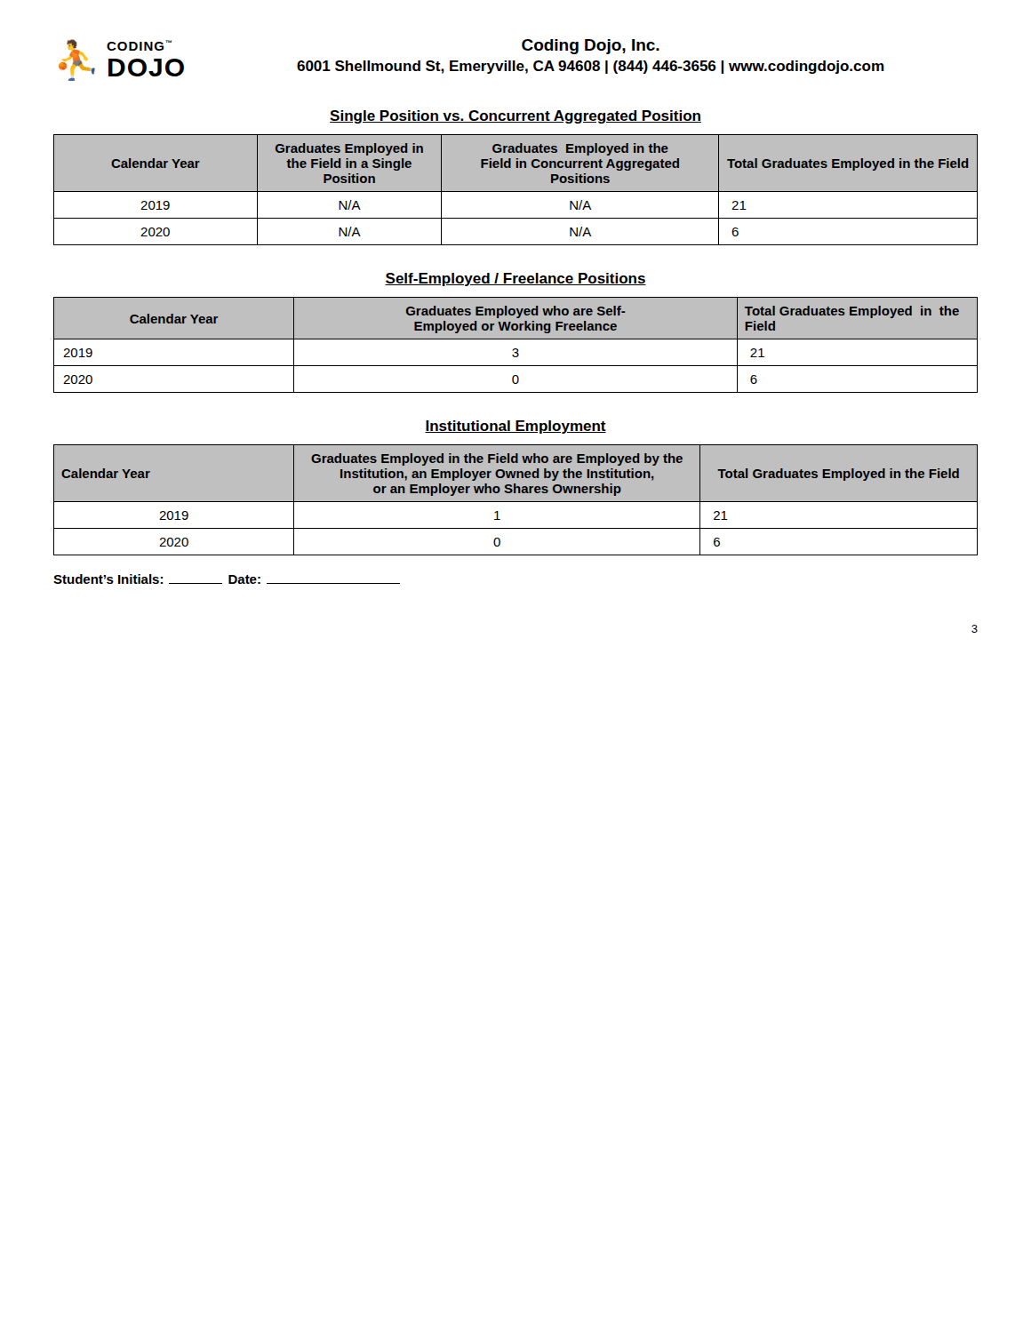⛹
CODING™
DOJO
Coding Dojo, Inc.
6001 Shellmound St, Emeryville, CA 94608 | (844) 446-3656 | www.codingdojo.com
Single Position vs. Concurrent Aggregated Position
| Calendar Year | Graduates Employed in the Field in a Single Position | Graduates Employed in the Field in Concurrent Aggregated Positions | Total Graduates Employed in the Field |
| --- | --- | --- | --- |
| 2019 | N/A | N/A | 21 |
| 2020 | N/A | N/A | 6 |
Self-Employed / Freelance Positions
| Calendar Year | Graduates Employed who are Self- Employed or Working Freelance | Total Graduates Employed in the Field |
| --- | --- | --- |
| 2019 | 3 | 21 |
| 2020 | 0 | 6 |
Institutional Employment
| Calendar Year | Graduates Employed in the Field who are Employed by the Institution, an Employer Owned by the Institution, or an Employer who Shares Ownership | Total Graduates Employed in the Field |
| --- | --- | --- |
| 2019 | 1 | 21 |
| 2020 | 0 | 6 |
Student’s Initials: Date:
3